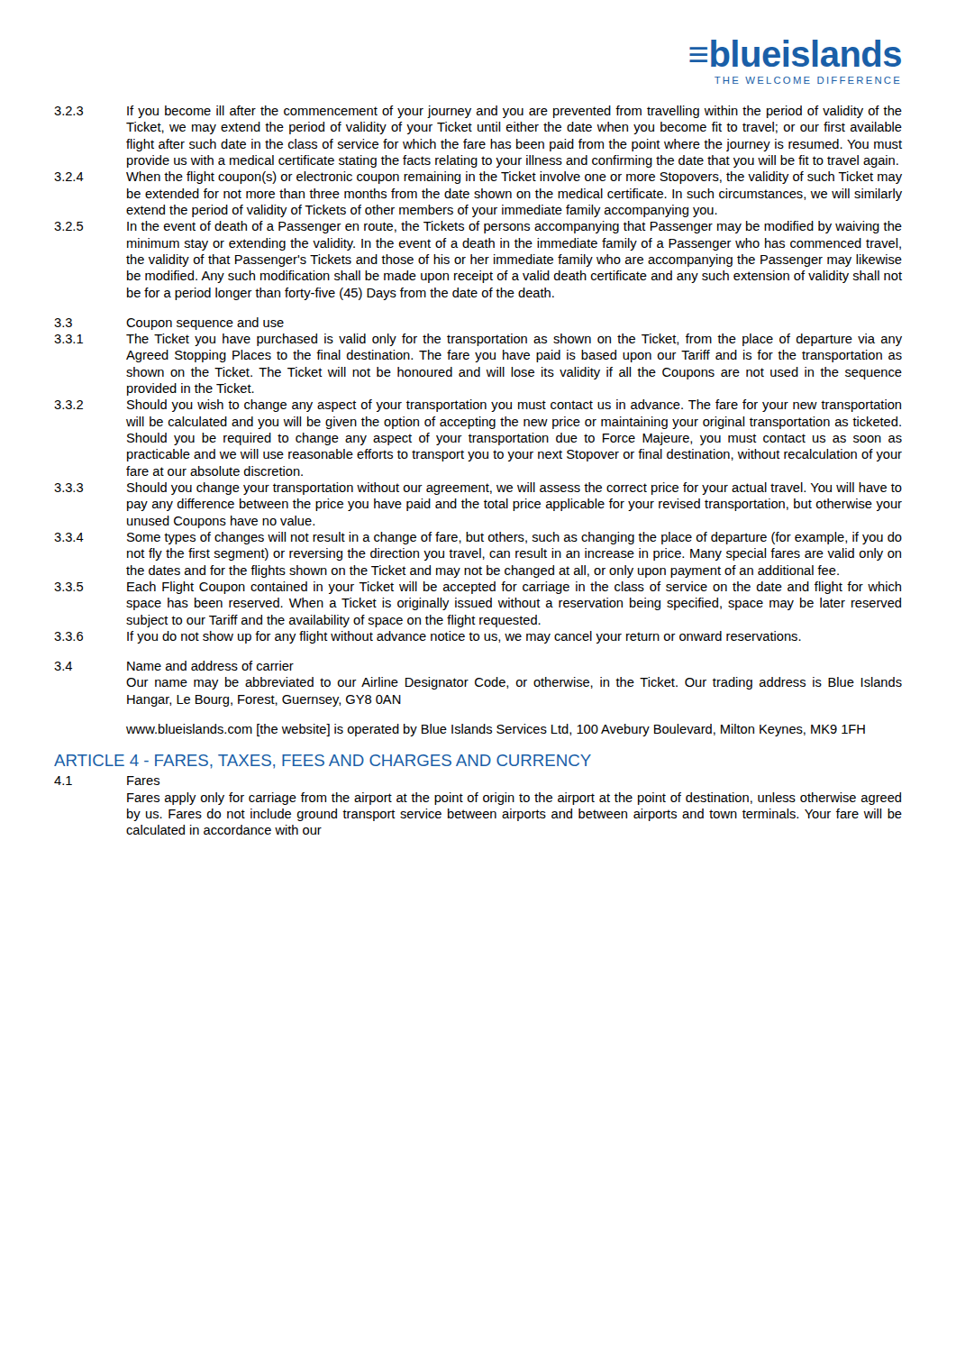≡blueislands
The Welcome Difference
3.2.3
If you become ill after the commencement of your journey and you are prevented from travelling within the period of validity of the Ticket, we may extend the period of validity of your Ticket until either the date when you become fit to travel; or our first available flight after such date in the class of service for which the fare has been paid from the point where the journey is resumed. You must provide us with a medical certificate stating the facts relating to your illness and confirming the date that you will be fit to travel again.
3.2.4
When the flight coupon(s) or electronic coupon remaining in the Ticket involve one or more Stopovers, the validity of such Ticket may be extended for not more than three months from the date shown on the medical certificate. In such circumstances, we will similarly extend the period of validity of Tickets of other members of your immediate family accompanying you.
3.2.5
In the event of death of a Passenger en route, the Tickets of persons accompanying that Passenger may be modified by waiving the minimum stay or extending the validity. In the event of a death in the immediate family of a Passenger who has commenced travel, the validity of that Passenger's Tickets and those of his or her immediate family who are accompanying the Passenger may likewise be modified. Any such modification shall be made upon receipt of a valid death certificate and any such extension of validity shall not be for a period longer than forty-five (45) Days from the date of the death.
3.3
Coupon sequence and use
3.3.1
The Ticket you have purchased is valid only for the transportation as shown on the Ticket, from the place of departure via any Agreed Stopping Places to the final destination. The fare you have paid is based upon our Tariff and is for the transportation as shown on the Ticket. The Ticket will not be honoured and will lose its validity if all the Coupons are not used in the sequence provided in the Ticket.
3.3.2
Should you wish to change any aspect of your transportation you must contact us in advance. The fare for your new transportation will be calculated and you will be given the option of accepting the new price or maintaining your original transportation as ticketed. Should you be required to change any aspect of your transportation due to Force Majeure, you must contact us as soon as practicable and we will use reasonable efforts to transport you to your next Stopover or final destination, without recalculation of your fare at our absolute discretion.
3.3.3
Should you change your transportation without our agreement, we will assess the correct price for your actual travel. You will have to pay any difference between the price you have paid and the total price applicable for your revised transportation, but otherwise your unused Coupons have no value.
3.3.4
Some types of changes will not result in a change of fare, but others, such as changing the place of departure (for example, if you do not fly the first segment) or reversing the direction you travel, can result in an increase in price. Many special fares are valid only on the dates and for the flights shown on the Ticket and may not be changed at all, or only upon payment of an additional fee.
3.3.5
Each Flight Coupon contained in your Ticket will be accepted for carriage in the class of service on the date and flight for which space has been reserved. When a Ticket is originally issued without a reservation being specified, space may be later reserved subject to our Tariff and the availability of space on the flight requested.
3.3.6
If you do not show up for any flight without advance notice to us, we may cancel your return or onward reservations.
3.4
Name and address of carrier
Our name may be abbreviated to our Airline Designator Code, or otherwise, in the Ticket. Our trading address is Blue Islands Hangar, Le Bourg, Forest, Guernsey, GY8 0AN
www.blueislands.com [the website] is operated by Blue Islands Services Ltd, 100 Avebury Boulevard, Milton Keynes, MK9 1FH
ARTICLE 4 - FARES, TAXES, FEES AND CHARGES AND CURRENCY
4.1
Fares
Fares apply only for carriage from the airport at the point of origin to the airport at the point of destination, unless otherwise agreed by us. Fares do not include ground transport service between airports and between airports and town terminals. Your fare will be calculated in accordance with our